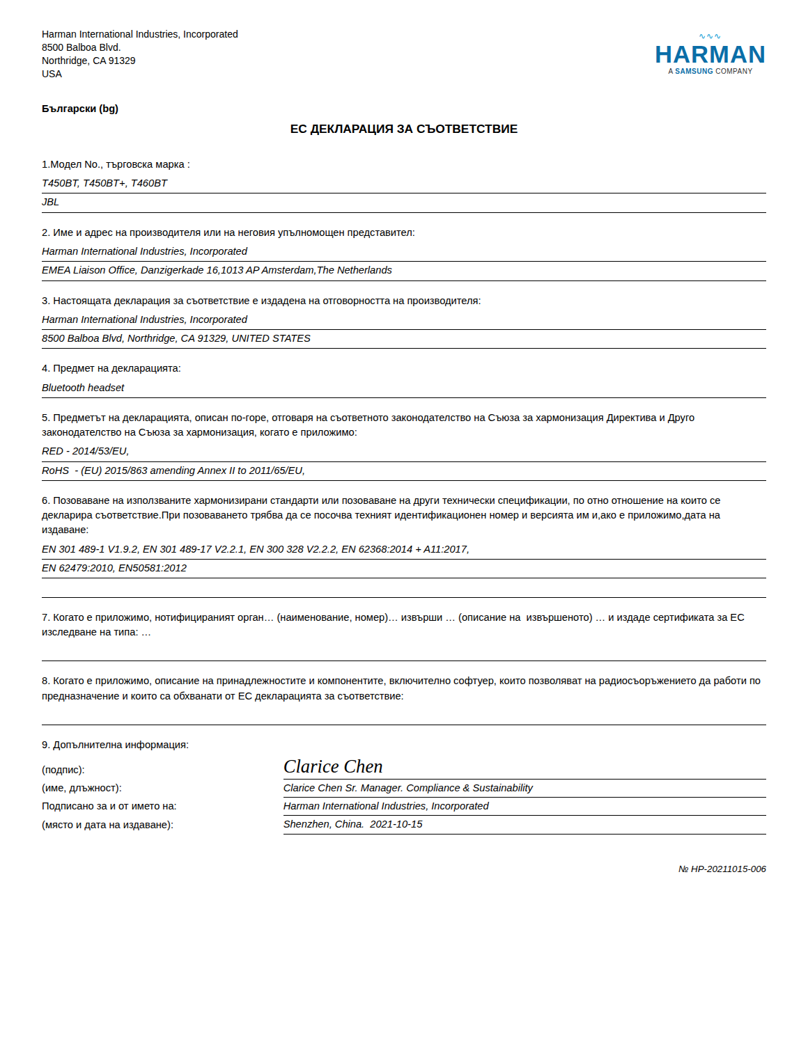Harman International Industries, Incorporated
8500 Balboa Blvd.
Northridge, CA 91329
USA
∿∿∿
HARMAN
A SAMSUNG COMPANY
Български (bg)
ЕС ДЕКЛАРАЦИЯ ЗА СЪОТВЕТСТВИЕ
1.Модел No., търговска марка :
T450BT, T450BT+, T460BT
JBL
2. Име и адрес на производителя или на неговия упълномощен представител:
Harman International Industries, Incorporated
EMEA Liaison Office, Danzigerkade 16,1013 AP Amsterdam,The Netherlands
3. Настоящата декларация за съответствие е издадена на отговорността на производителя:
Harman International Industries, Incorporated
8500 Balboa Blvd, Northridge, CA 91329, UNITED STATES
4. Предмет на декларацията:
Bluetooth headset
5. Предметът на декларацията, описан по-горе, отговаря на съответното законодателство на Съюза за хармонизация Директива и Друго законодателство на Съюза за хармонизация, когато е приложимо:
RED - 2014/53/EU,
RoHS - (EU) 2015/863 amending Annex II to 2011/65/EU,
6. Позоваване на използваните хармонизирани стандарти или позоваване на други технически спецификации, по отно отношение на които се декларира съответствие.При позоваването трябва да се посочва техният идентификационен номер и версията им и,ако е приложимо,дата на издаване:
EN 301 489-1 V1.9.2, EN 301 489-17 V2.2.1, EN 300 328 V2.2.2, EN 62368:2014 + A11:2017,
EN 62479:2010, EN50581:2012
7. Когато е приложимо, нотифицираният орган… (наименование, номер)… извърши … (описание на извършеното) … и издаде сертификата за ЕС изследване на типа: …
8. Когато е приложимо, описание на принадлежностите и компонентите, включително софтуер, които позволяват на радиосъоръжението да работи по предназначение и които са обхванати от ЕС декларацията за съответствие:
9. Допълнителна информация:
| (подпис): | Clarice Chen |
| (име, длъжност): | Clarice Chen Sr. Manager. Compliance & Sustainability |
| Подписано за и от името на: | Harman International Industries, Incorporated |
| (място и дата на издаване): | Shenzhen, China. 2021-10-15 |
№ HP-20211015-006